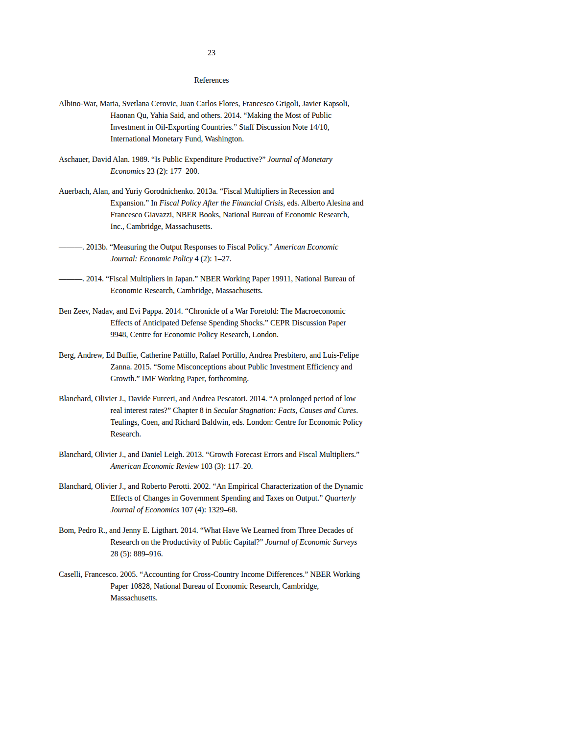23
References
Albino-War, Maria, Svetlana Cerovic, Juan Carlos Flores, Francesco Grigoli, Javier Kapsoli, Haonan Qu, Yahia Said, and others. 2014. “Making the Most of Public Investment in Oil-Exporting Countries.” Staff Discussion Note 14/10, International Monetary Fund, Washington.
Aschauer, David Alan. 1989. “Is Public Expenditure Productive?” Journal of Monetary Economics 23 (2): 177–200.
Auerbach, Alan, and Yuriy Gorodnichenko. 2013a. “Fiscal Multipliers in Recession and Expansion.” In Fiscal Policy After the Financial Crisis, eds. Alberto Alesina and Francesco Giavazzi, NBER Books, National Bureau of Economic Research, Inc., Cambridge, Massachusetts.
———. 2013b. “Measuring the Output Responses to Fiscal Policy.” American Economic Journal: Economic Policy 4 (2): 1–27.
———. 2014. “Fiscal Multipliers in Japan.” NBER Working Paper 19911, National Bureau of Economic Research, Cambridge, Massachusetts.
Ben Zeev, Nadav, and Evi Pappa. 2014. “Chronicle of a War Foretold: The Macroeconomic Effects of Anticipated Defense Spending Shocks.” CEPR Discussion Paper 9948, Centre for Economic Policy Research, London.
Berg, Andrew, Ed Buffie, Catherine Pattillo, Rafael Portillo, Andrea Presbitero, and Luis-Felipe Zanna. 2015. “Some Misconceptions about Public Investment Efficiency and Growth.” IMF Working Paper, forthcoming.
Blanchard, Olivier J., Davide Furceri, and Andrea Pescatori. 2014. “A prolonged period of low real interest rates?” Chapter 8 in Secular Stagnation: Facts, Causes and Cures. Teulings, Coen, and Richard Baldwin, eds. London: Centre for Economic Policy Research.
Blanchard, Olivier J., and Daniel Leigh. 2013. “Growth Forecast Errors and Fiscal Multipliers.” American Economic Review 103 (3): 117–20.
Blanchard, Olivier J., and Roberto Perotti. 2002. “An Empirical Characterization of the Dynamic Effects of Changes in Government Spending and Taxes on Output.” Quarterly Journal of Economics 107 (4): 1329–68.
Bom, Pedro R., and Jenny E. Ligthart. 2014. “What Have We Learned from Three Decades of Research on the Productivity of Public Capital?” Journal of Economic Surveys 28 (5): 889–916.
Caselli, Francesco. 2005. “Accounting for Cross-Country Income Differences.” NBER Working Paper 10828, National Bureau of Economic Research, Cambridge, Massachusetts.